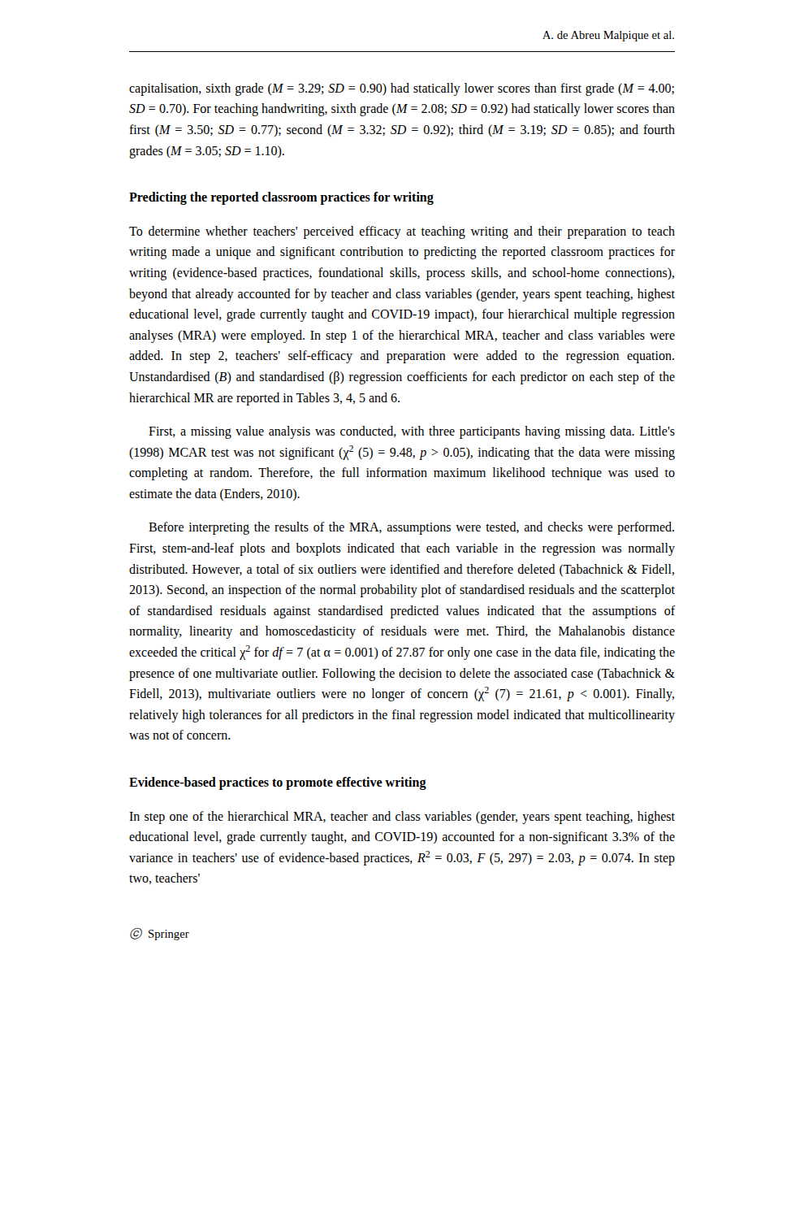A. de Abreu Malpique et al.
capitalisation, sixth grade (M = 3.29; SD = 0.90) had statically lower scores than first grade (M = 4.00; SD = 0.70). For teaching handwriting, sixth grade (M = 2.08; SD = 0.92) had statically lower scores than first (M = 3.50; SD = 0.77); second (M = 3.32; SD = 0.92); third (M = 3.19; SD = 0.85); and fourth grades (M = 3.05; SD = 1.10).
Predicting the reported classroom practices for writing
To determine whether teachers' perceived efficacy at teaching writing and their preparation to teach writing made a unique and significant contribution to predicting the reported classroom practices for writing (evidence-based practices, foundational skills, process skills, and school-home connections), beyond that already accounted for by teacher and class variables (gender, years spent teaching, highest educational level, grade currently taught and COVID-19 impact), four hierarchical multiple regression analyses (MRA) were employed. In step 1 of the hierarchical MRA, teacher and class variables were added. In step 2, teachers' self-efficacy and preparation were added to the regression equation. Unstandardised (B) and standardised (β) regression coefficients for each predictor on each step of the hierarchical MR are reported in Tables 3, 4, 5 and 6.
First, a missing value analysis was conducted, with three participants having missing data. Little's (1998) MCAR test was not significant (χ2 (5) = 9.48, p > 0.05), indicating that the data were missing completing at random. Therefore, the full information maximum likelihood technique was used to estimate the data (Enders, 2010).
Before interpreting the results of the MRA, assumptions were tested, and checks were performed. First, stem-and-leaf plots and boxplots indicated that each variable in the regression was normally distributed. However, a total of six outliers were identified and therefore deleted (Tabachnick & Fidell, 2013). Second, an inspection of the normal probability plot of standardised residuals and the scatterplot of standardised residuals against standardised predicted values indicated that the assumptions of normality, linearity and homoscedasticity of residuals were met. Third, the Mahalanobis distance exceeded the critical χ2 for df = 7 (at α = 0.001) of 27.87 for only one case in the data file, indicating the presence of one multivariate outlier. Following the decision to delete the associated case (Tabachnick & Fidell, 2013), multivariate outliers were no longer of concern (χ2 (7) = 21.61, p < 0.001). Finally, relatively high tolerances for all predictors in the final regression model indicated that multicollinearity was not of concern.
Evidence-based practices to promote effective writing
In step one of the hierarchical MRA, teacher and class variables (gender, years spent teaching, highest educational level, grade currently taught, and COVID-19) accounted for a non-significant 3.3% of the variance in teachers' use of evidence-based practices, R2 = 0.03, F (5, 297) = 2.03, p = 0.074. In step two, teachers'
ⓒ Springer